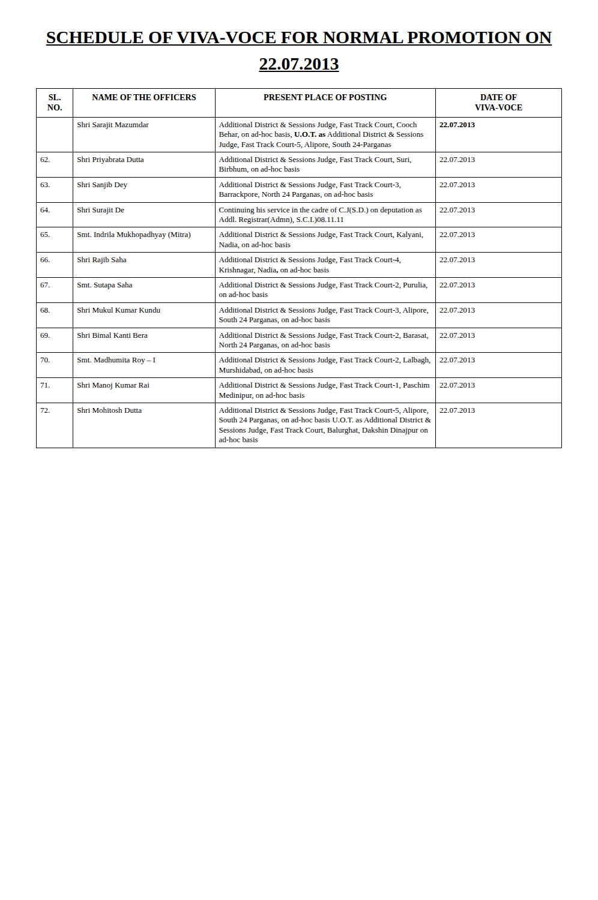SCHEDULE OF VIVA-VOCE FOR NORMAL PROMOTION ON 22.07.2013
| SL. NO. | NAME OF THE OFFICERS | PRESENT PLACE OF POSTING | DATE OF VIVA-VOCE |
| --- | --- | --- | --- |
| | Shri Sarajit Mazumdar | Additional District & Sessions Judge, Fast Track Court, Cooch Behar, on ad-hoc basis, U.O.T. as Additional District & Sessions Judge, Fast Track Court-5, Alipore, South 24-Parganas | 22.07.2013 |
| 62. | Shri Priyabrata Dutta | Additional District & Sessions Judge, Fast Track Court, Suri, Birbhum, on ad-hoc basis | 22.07.2013 |
| 63. | Shri Sanjib Dey | Additional District & Sessions Judge, Fast Track Court-3, Barrackpore, North 24 Parganas, on ad-hoc basis | 22.07.2013 |
| 64. | Shri Surajit De | Continuing his service in the cadre of C.J(S.D.) on deputation as Addl. Registrar(Admn), S.C.I.)08.11.11 | 22.07.2013 |
| 65. | Smt. Indrila Mukhopadhyay (Mitra) | Additional District & Sessions Judge, Fast Track Court, Kalyani, Nadia, on ad-hoc basis | 22.07.2013 |
| 66. | Shri Rajib Saha | Additional District & Sessions Judge, Fast Track Court-4, Krishnagar, Nadia , on ad-hoc basis | 22.07.2013 |
| 67. | Smt. Sutapa Saha | Additional District & Sessions Judge, Fast Track Court-2, Purulia, on ad-hoc basis | 22.07.2013 |
| 68. | Shri Mukul Kumar Kundu | Additional District & Sessions Judge, Fast Track Court-3, Alipore, South 24 Parganas, on ad-hoc basis | 22.07.2013 |
| 69. | Shri Bimal Kanti Bera | Additional District & Sessions Judge, Fast Track Court-2, Barasat, North 24 Parganas, on ad-hoc basis | 22.07.2013 |
| 70. | Smt. Madhumita Roy – I | Additional District & Sessions Judge, Fast Track Court-2, Lalbagh, Murshidabad, on ad-hoc basis | 22.07.2013 |
| 71. | Shri Manoj Kumar Rai | Additional District & Sessions Judge, Fast Track Court-1, Paschim Medinipur, on ad-hoc basis | 22.07.2013 |
| 72. | Shri Mohitosh Dutta | Additional District & Sessions Judge, Fast Track Court-5, Alipore, South 24 Parganas, on ad-hoc basis U.O.T. as Additional District & Sessions Judge, Fast Track Court, Balurghat, Dakshin Dinajpur on ad-hoc basis | 22.07.2013 |